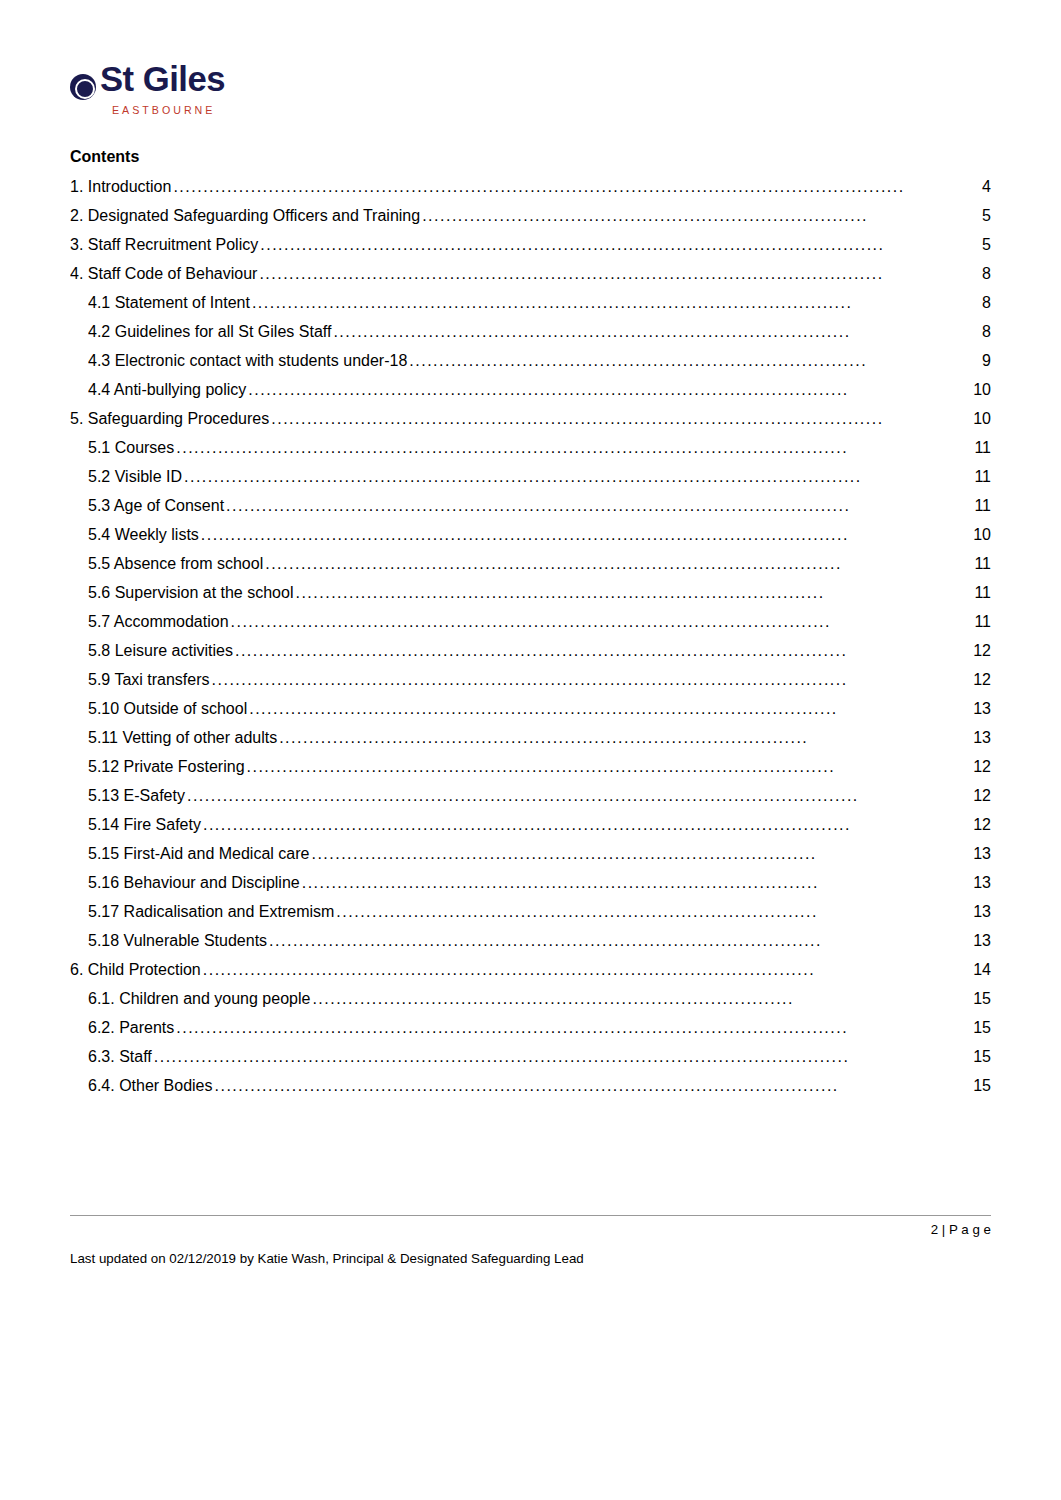St Giles
EASTBOURNE
Contents
1. Introduction........................................................................................................................... 4
2. Designated Safeguarding Officers and Training........................................................................... 5
3. Staff Recruitment Policy......................................................................................................... 5
4. Staff Code of Behaviour......................................................................................................... 8
4.1 Statement of Intent..................................................................................................... 8
4.2 Guidelines for all St Giles Staff....................................................................................... 8
4.3 Electronic contact with students under-18............................................................................. 9
4.4 Anti-bullying policy..................................................................................................... 10
5. Safeguarding Procedures....................................................................................................... 10
5.1 Courses................................................................................................................. 11
5.2 Visible ID.................................................................................................................. 11
5.3 Age of Consent......................................................................................................... 11
5.4 Weekly lists............................................................................................................. 10
5.5 Absence from school................................................................................................. 11
5.6 Supervision at the school......................................................................................... 11
5.7 Accommodation..................................................................................................... 11
5.8 Leisure activities....................................................................................................... 12
5.9 Taxi transfers........................................................................................................... 12
5.10 Outside of school................................................................................................... 13
5.11 Vetting of other adults......................................................................................... 13
5.12 Private Fostering................................................................................................... 12
5.13 E-Safety................................................................................................................. 12
5.14 Fire Safety............................................................................................................. 12
5.15 First-Aid and Medical care..................................................................................... 13
5.16 Behaviour and Discipline....................................................................................... 13
5.17 Radicalisation and Extremism................................................................................. 13
5.18 Vulnerable Students............................................................................................. 13
6. Child Protection....................................................................................................... 14
6.1. Children and young people................................................................................. 15
6.2. Parents................................................................................................................. 15
6.3. Staff..................................................................................................................... 15
6.4. Other Bodies......................................................................................................... 15
2 | P a g e
Last updated on 02/12/2019 by Katie Wash, Principal & Designated Safeguarding Lead